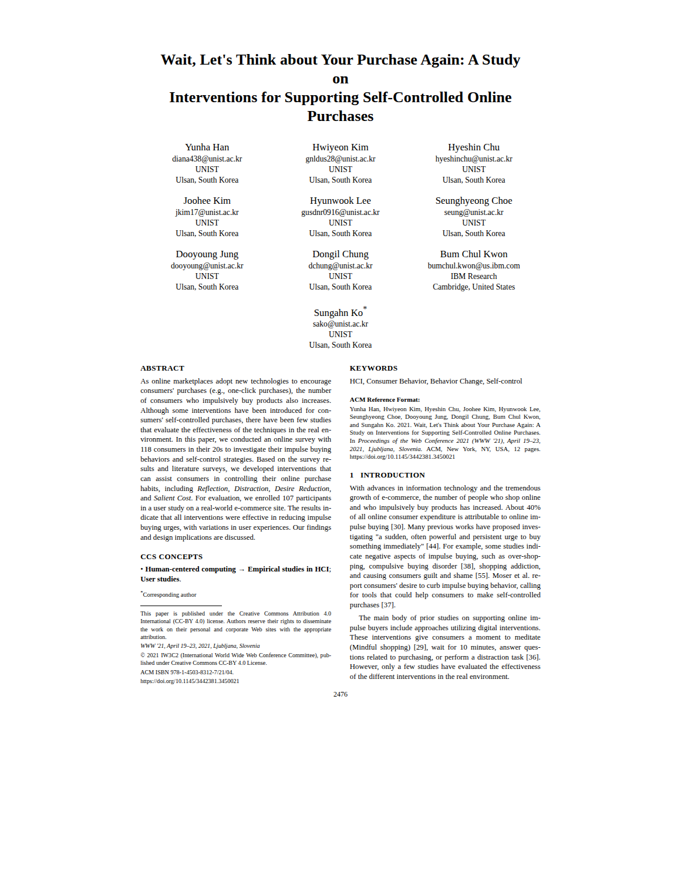Wait, Let's Think about Your Purchase Again: A Study on
Interventions for Supporting Self-Controlled Online Purchases
| Yunha Han diana438@unist.ac.kr UNIST Ulsan, South Korea | Hwiyeon Kim gnldus28@unist.ac.kr UNIST Ulsan, South Korea | Hyeshin Chu hyeshinchu@unist.ac.kr UNIST Ulsan, South Korea |
| Joohee Kim jkim17@unist.ac.kr UNIST Ulsan, South Korea | Hyunwook Lee gusdnr0916@unist.ac.kr UNIST Ulsan, South Korea | Seunghyeong Choe seung@unist.ac.kr UNIST Ulsan, South Korea |
| Dooyoung Jung dooyoung@unist.ac.kr UNIST Ulsan, South Korea | Dongil Chung dchung@unist.ac.kr UNIST Ulsan, South Korea | Bum Chul Kwon bumchul.kwon@us.ibm.com IBM Research Cambridge, United States |
Sungahn Ko*
sako@unist.ac.kr
UNIST
Ulsan, South Korea
ABSTRACT
As online marketplaces adopt new technologies to encourage consumers' purchases (e.g., one-click purchases), the number of consumers who impulsively buy products also increases. Although some interventions have been introduced for consumers' self-controlled purchases, there have been few studies that evaluate the effectiveness of the techniques in the real environment. In this paper, we conducted an online survey with 118 consumers in their 20s to investigate their impulse buying behaviors and self-control strategies. Based on the survey results and literature surveys, we developed interventions that can assist consumers in controlling their online purchase habits, including Reflection, Distraction, Desire Reduction, and Salient Cost. For evaluation, we enrolled 107 participants in a user study on a real-world e-commerce site. The results indicate that all interventions were effective in reducing impulse buying urges, with variations in user experiences. Our findings and design implications are discussed.
CCS CONCEPTS
• Human-centered computing → Empirical studies in HCI; User studies.
*Corresponding author
This paper is published under the Creative Commons Attribution 4.0 International (CC-BY 4.0) license. Authors reserve their rights to disseminate the work on their personal and corporate Web sites with the appropriate attribution.
WWW '21, April 19–23, 2021, Ljubljana, Slovenia
© 2021 IW3C2 (International World Wide Web Conference Committee), published under Creative Commons CC-BY 4.0 License.
ACM ISBN 978-1-4503-8312-7/21/04.
https://doi.org/10.1145/3442381.3450021
KEYWORDS
HCI, Consumer Behavior, Behavior Change, Self-control
ACM Reference Format:
Yunha Han, Hwiyeon Kim, Hyeshin Chu, Joohee Kim, Hyunwook Lee, Seunghyeong Choe, Dooyoung Jung, Dongil Chung, Bum Chul Kwon, and Sungahn Ko. 2021. Wait, Let's Think about Your Purchase Again: A Study on Interventions for Supporting Self-Controlled Online Purchases. In Proceedings of the Web Conference 2021 (WWW '21), April 19–23, 2021, Ljubljana, Slovenia. ACM, New York, NY, USA, 12 pages. https://doi.org/10.1145/3442381.3450021
1 INTRODUCTION
With advances in information technology and the tremendous growth of e-commerce, the number of people who shop online and who impulsively buy products has increased. About 40% of all online consumer expenditure is attributable to online impulse buying [30]. Many previous works have proposed investigating "a sudden, often powerful and persistent urge to buy something immediately" [44]. For example, some studies indicate negative aspects of impulse buying, such as over-shopping, compulsive buying disorder [38], shopping addiction, and causing consumers guilt and shame [55]. Moser et al. report consumers' desire to curb impulse buying behavior, calling for tools that could help consumers to make self-controlled purchases [37].
The main body of prior studies on supporting online impulse buyers include approaches utilizing digital interventions. These interventions give consumers a moment to meditate (Mindful shopping) [29], wait for 10 minutes, answer questions related to purchasing, or perform a distraction task [36]. However, only a few studies have evaluated the effectiveness of the different interventions in the real environment.
2476